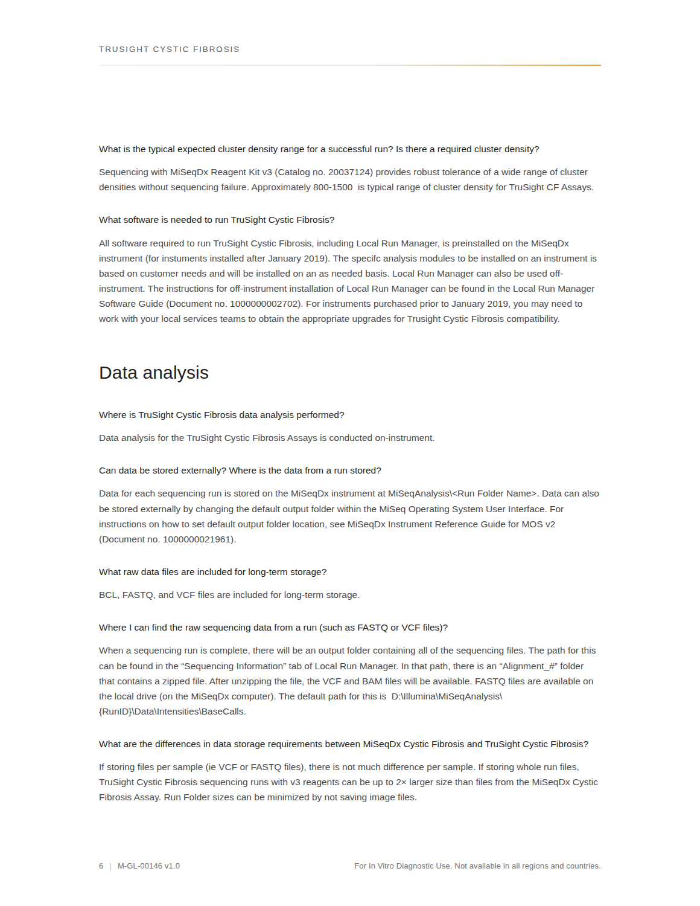TruSight Cystic Fibrosis
What is the typical expected cluster density range for a successful run? Is there a required cluster density?
Sequencing with MiSeqDx Reagent Kit v3 (Catalog no. 20037124) provides robust tolerance of a wide range of cluster densities without sequencing failure. Approximately 800-1500 is typical range of cluster density for TruSight CF Assays.
What software is needed to run TruSight Cystic Fibrosis?
All software required to run TruSight Cystic Fibrosis, including Local Run Manager, is preinstalled on the MiSeqDx instrument (for instuments installed after January 2019). The specifc analysis modules to be installed on an instrument is based on customer needs and will be installed on an as needed basis. Local Run Manager can also be used off-instrument. The instructions for off-instrument installation of Local Run Manager can be found in the Local Run Manager Software Guide (Document no. 1000000002702). For instruments purchased prior to January 2019, you may need to work with your local services teams to obtain the appropriate upgrades for Trusight Cystic Fibrosis compatibility.
Data analysis
Where is TruSight Cystic Fibrosis data analysis performed?
Data analysis for the TruSight Cystic Fibrosis Assays is conducted on-instrument.
Can data be stored externally? Where is the data from a run stored?
Data for each sequencing run is stored on the MiSeqDx instrument at MiSeqAnalysis\<Run Folder Name>. Data can also be stored externally by changing the default output folder within the MiSeq Operating System User Interface. For instructions on how to set default output folder location, see MiSeqDx Instrument Reference Guide for MOS v2 (Document no. 1000000021961).
What raw data files are included for long-term storage?
BCL, FASTQ, and VCF files are included for long-term storage.
Where I can find the raw sequencing data from a run (such as FASTQ or VCF files)?
When a sequencing run is complete, there will be an output folder containing all of the sequencing files. The path for this can be found in the “Sequencing Information” tab of Local Run Manager. In that path, there is an “Alignment_#” folder that contains a zipped file. After unzipping the file, the VCF and BAM files will be available. FASTQ files are available on the local drive (on the MiSeqDx computer). The default path for this is D:\Illumina\MiSeqAnalysis\{RunID}\Data\Intensities\BaseCalls.
What are the differences in data storage requirements between MiSeqDx Cystic Fibrosis and TruSight Cystic Fibrosis?
If storing files per sample (ie VCF or FASTQ files), there is not much difference per sample. If storing whole run files, TruSight Cystic Fibrosis sequencing runs with v3 reagents can be up to 2× larger size than files from the MiSeqDx Cystic Fibrosis Assay. Run Folder sizes can be minimized by not saving image files.
6|M-GL-00146 v1.0
For In Vitro Diagnostic Use. Not available in all regions and countries.